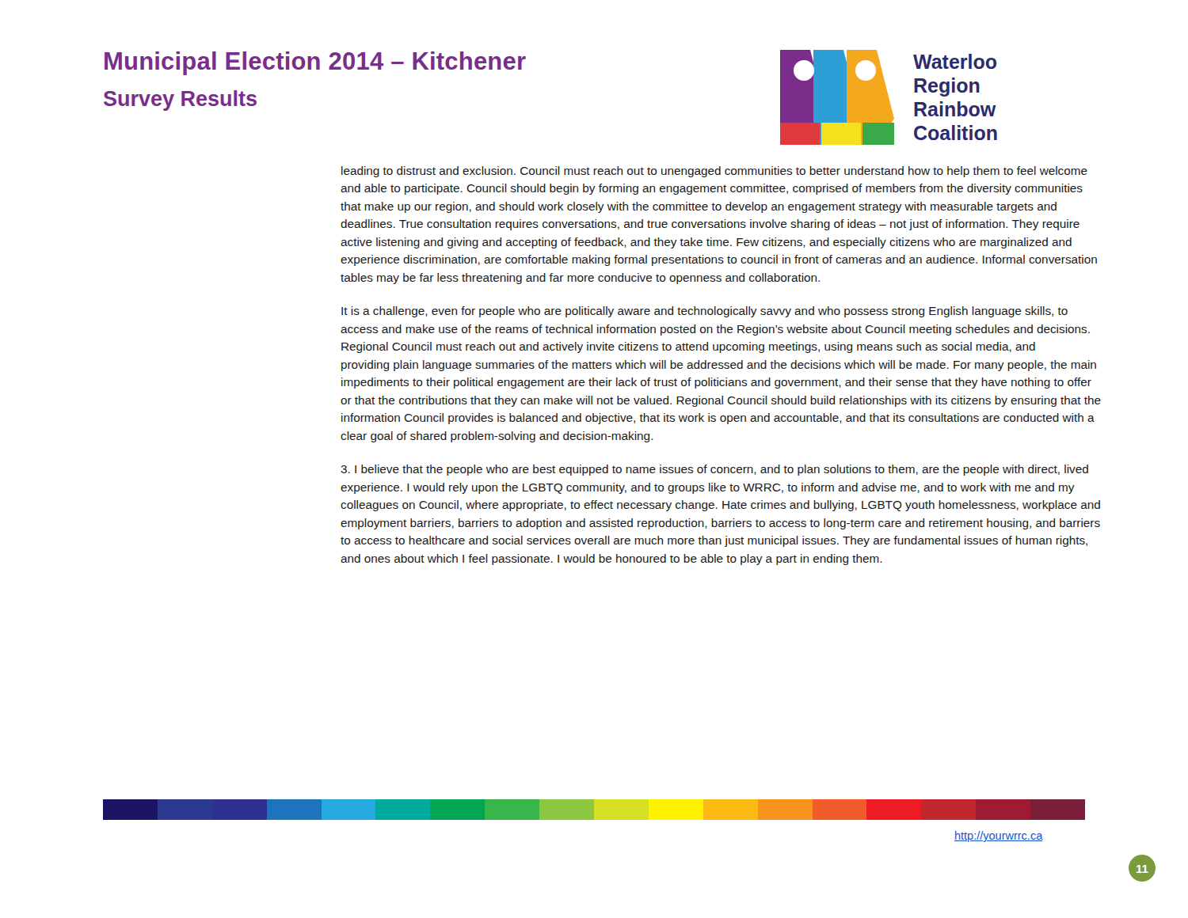Municipal Election 2014 – Kitchener
Survey Results
Waterloo Region Rainbow Coalition
leading to distrust and exclusion. Council must reach out to unengaged communities to better understand how to help them to feel welcome and able to participate. Council should begin by forming an engagement committee, comprised of members from the diversity communities that make up our region, and should work closely with the committee to develop an engagement strategy with measurable targets and deadlines. True consultation requires conversations, and true conversations involve sharing of ideas – not just of information. They require active listening and giving and accepting of feedback, and they take time. Few citizens, and especially citizens who are marginalized and experience discrimination, are comfortable making formal presentations to council in front of cameras and an audience. Informal conversation tables may be far less threatening and far more conducive to openness and collaboration.
It is a challenge, even for people who are politically aware and technologically savvy and who possess strong English language skills, to access and make use of the reams of technical information posted on the Region’s website about Council meeting schedules and decisions. Regional Council must reach out and actively invite citizens to attend upcoming meetings, using means such as social media, and
providing plain language summaries of the matters which will be addressed and the decisions which will be made. For many people, the main impediments to their political engagement are their lack of trust of politicians and government, and their sense that they have nothing to offer or that the contributions that they can make will not be valued. Regional Council should build relationships with its citizens by ensuring that the information Council provides is balanced and objective, that its work is open and accountable, and that its consultations are conducted with a clear goal of shared problem-solving and decision-making.
3. I believe that the people who are best equipped to name issues of concern, and to plan solutions to them, are the people with direct, lived experience. I would rely upon the LGBTQ community, and to groups like to WRRC, to inform and advise me, and to work with me and my colleagues on Council, where appropriate, to effect necessary change. Hate crimes and bullying, LGBTQ youth homelessness, workplace and employment barriers, barriers to adoption and assisted reproduction, barriers to access to long-term care and retirement housing, and barriers to access to healthcare and social services overall are much more than just municipal issues. They are fundamental issues of human rights, and ones about which I feel passionate. I would be honoured to be able to play a part in ending them.
http://yourwrrc.ca
11